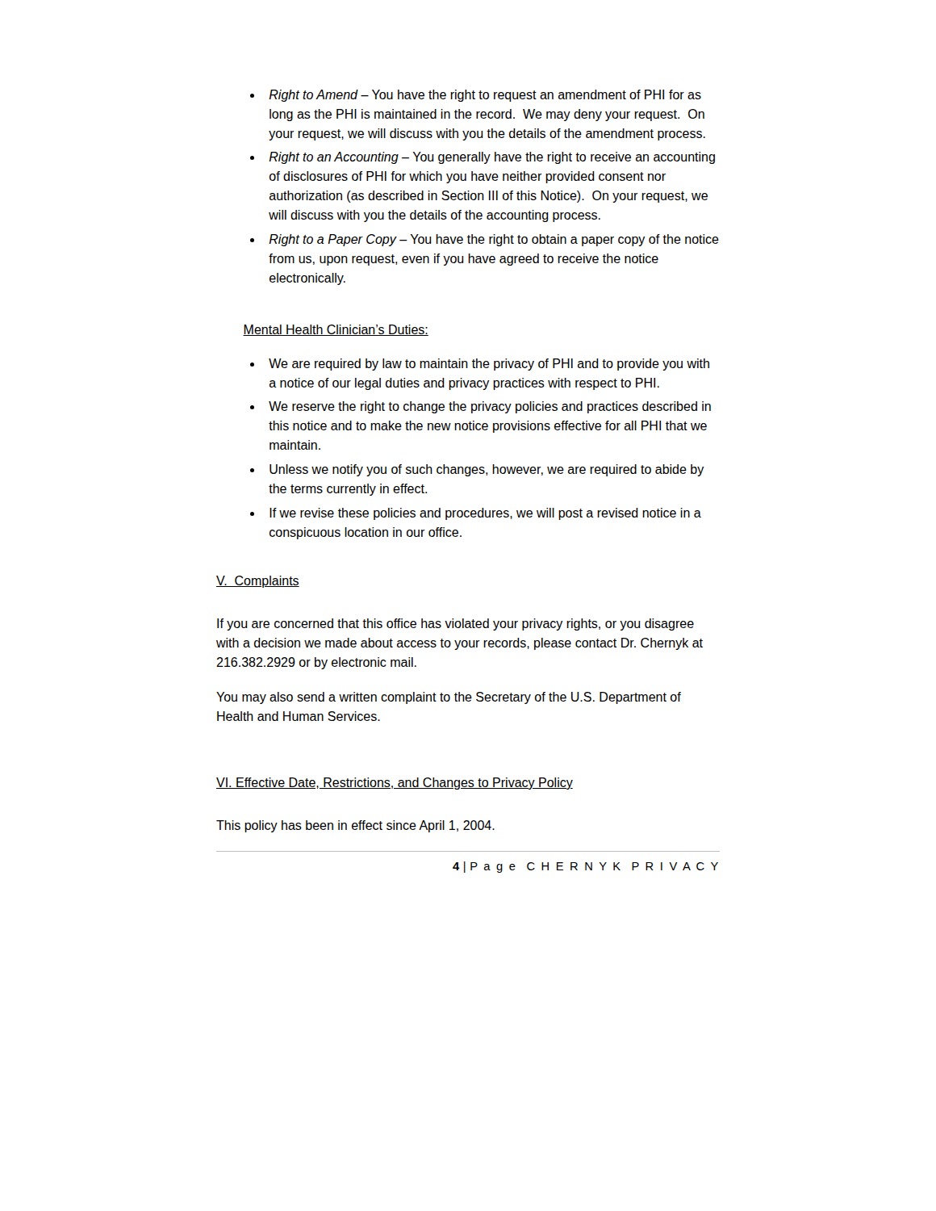Right to Amend – You have the right to request an amendment of PHI for as long as the PHI is maintained in the record. We may deny your request. On your request, we will discuss with you the details of the amendment process.
Right to an Accounting – You generally have the right to receive an accounting of disclosures of PHI for which you have neither provided consent nor authorization (as described in Section III of this Notice). On your request, we will discuss with you the details of the accounting process.
Right to a Paper Copy – You have the right to obtain a paper copy of the notice from us, upon request, even if you have agreed to receive the notice electronically.
Mental Health Clinician’s Duties:
We are required by law to maintain the privacy of PHI and to provide you with a notice of our legal duties and privacy practices with respect to PHI.
We reserve the right to change the privacy policies and practices described in this notice and to make the new notice provisions effective for all PHI that we maintain.
Unless we notify you of such changes, however, we are required to abide by the terms currently in effect.
If we revise these policies and procedures, we will post a revised notice in a conspicuous location in our office.
V. Complaints
If you are concerned that this office has violated your privacy rights, or you disagree with a decision we made about access to your records, please contact Dr. Chernyk at 216.382.2929 or by electronic mail.
You may also send a written complaint to the Secretary of the U.S. Department of Health and Human Services.
VI. Effective Date, Restrictions, and Changes to Privacy Policy
This policy has been in effect since April 1, 2004.
4 | P a g e C H E R N Y K P R I V A C Y